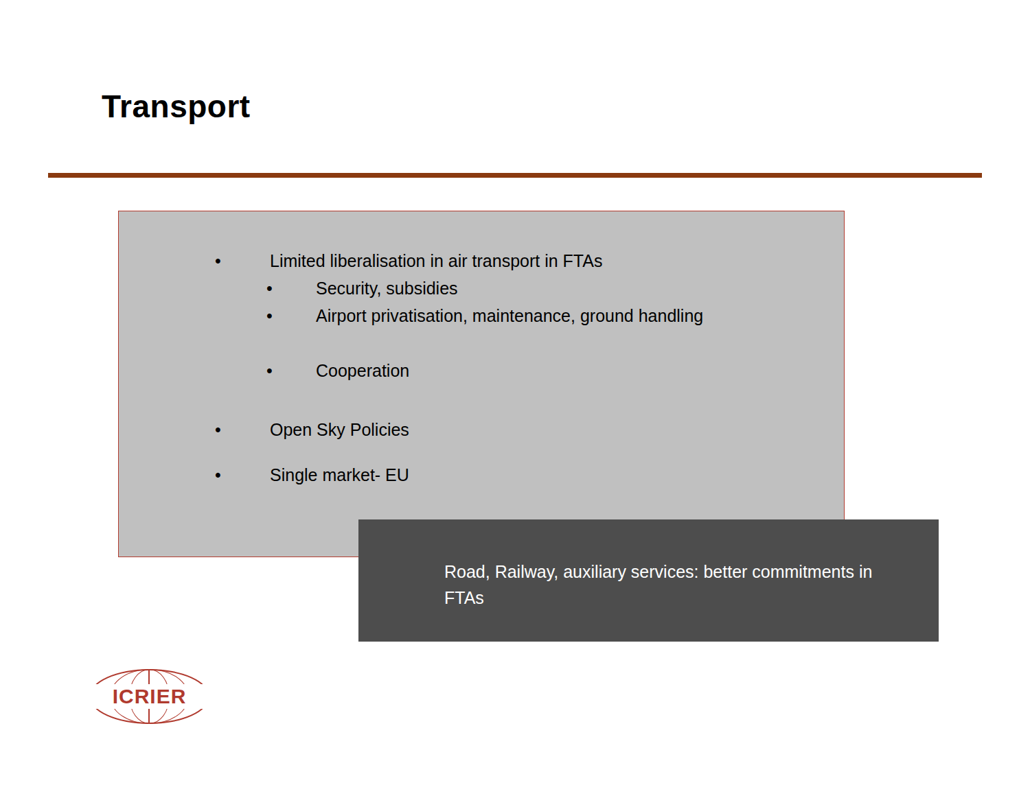Transport
• Limited liberalisation in air transport in FTAs
• Security, subsidies
• Airport privatisation, maintenance, ground handling
• Cooperation
• Open Sky Policies
• Single market- EU
Road, Railway, auxiliary services: better commitments in FTAs
ICRIER